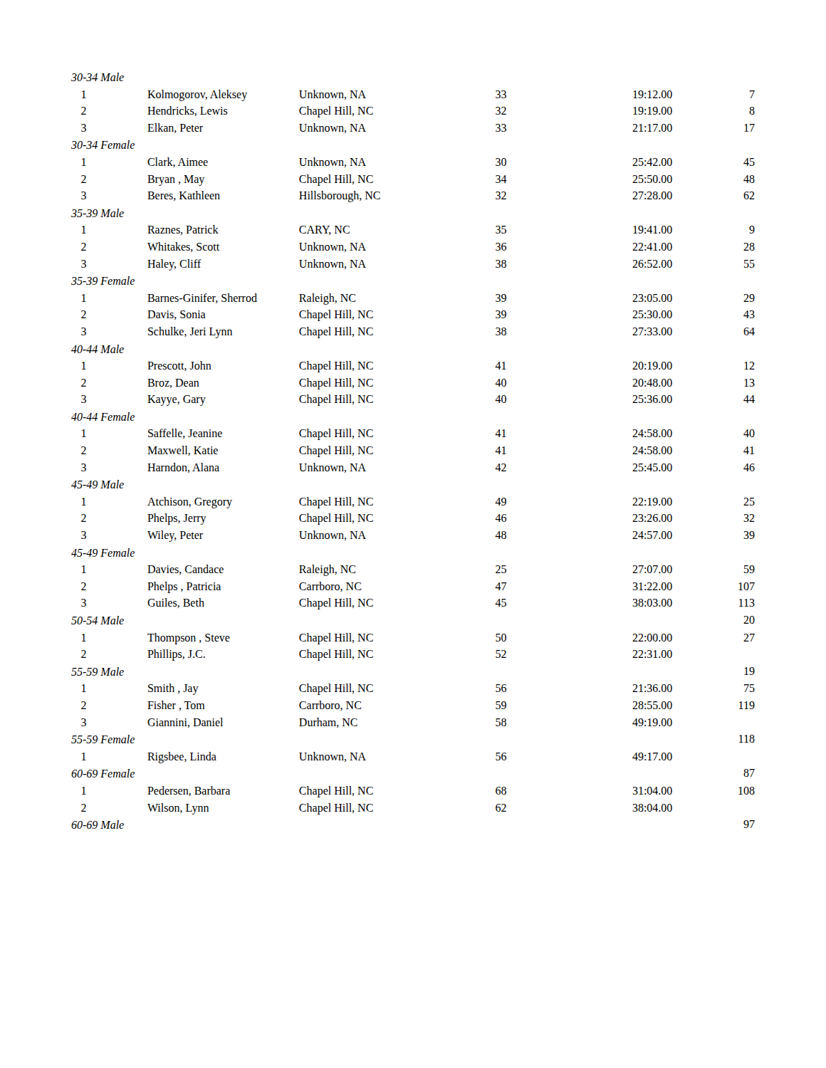| 30-34 Male |
| 1 | Kolmogorov, Aleksey | Unknown, NA | 33 | 19:12.00 | 7 |
| 2 | Hendricks, Lewis | Chapel Hill, NC | 32 | 19:19.00 | 8 |
| 3 | Elkan, Peter | Unknown, NA | 33 | 21:17.00 | 17 |
| 30-34 Female |
| 1 | Clark, Aimee | Unknown, NA | 30 | 25:42.00 | 45 |
| 2 | Bryan , May | Chapel Hill, NC | 34 | 25:50.00 | 48 |
| 3 | Beres, Kathleen | Hillsborough, NC | 32 | 27:28.00 | 62 |
| 35-39 Male |
| 1 | Raznes, Patrick | CARY, NC | 35 | 19:41.00 | 9 |
| 2 | Whitakes, Scott | Unknown, NA | 36 | 22:41.00 | 28 |
| 3 | Haley, Cliff | Unknown, NA | 38 | 26:52.00 | 55 |
| 35-39 Female |
| 1 | Barnes-Ginifer, Sherrod | Raleigh, NC | 39 | 23:05.00 | 29 |
| 2 | Davis, Sonia | Chapel Hill, NC | 39 | 25:30.00 | 43 |
| 3 | Schulke, Jeri Lynn | Chapel Hill, NC | 38 | 27:33.00 | 64 |
| 40-44 Male |
| 1 | Prescott, John | Chapel Hill, NC | 41 | 20:19.00 | 12 |
| 2 | Broz, Dean | Chapel Hill, NC | 40 | 20:48.00 | 13 |
| 3 | Kayye, Gary | Chapel Hill, NC | 40 | 25:36.00 | 44 |
| 40-44 Female |
| 1 | Saffelle, Jeanine | Chapel Hill, NC | 41 | 24:58.00 | 40 |
| 2 | Maxwell, Katie | Chapel Hill, NC | 41 | 24:58.00 | 41 |
| 3 | Harndon, Alana | Unknown, NA | 42 | 25:45.00 | 46 |
| 45-49 Male |
| 1 | Atchison, Gregory | Chapel Hill, NC | 49 | 22:19.00 | 25 |
| 2 | Phelps, Jerry | Chapel Hill, NC | 46 | 23:26.00 | 32 |
| 3 | Wiley, Peter | Unknown, NA | 48 | 24:57.00 | 39 |
| 45-49 Female |
| 1 | Davies, Candace | Raleigh, NC | 25 | 27:07.00 | 59 |
| 2 | Phelps , Patricia | Carrboro, NC | 47 | 31:22.00 | 107 |
| 3 | Guiles, Beth | Chapel Hill, NC | 45 | 38:03.00 | 113 |
| 50-54 Male | 20 |
| 1 | Thompson , Steve | Chapel Hill, NC | 50 | 22:00.00 | 27 |
| 2 | Phillips, J.C. | Chapel Hill, NC | 52 | 22:31.00 | |
| 55-59 Male | 19 |
| 1 | Smith , Jay | Chapel Hill, NC | 56 | 21:36.00 | 75 |
| 2 | Fisher , Tom | Carrboro, NC | 59 | 28:55.00 | 119 |
| 3 | Giannini, Daniel | Durham, NC | 58 | 49:19.00 | |
| 55-59 Female | 118 |
| 1 | Rigsbee, Linda | Unknown, NA | 56 | 49:17.00 | |
| 60-69 Female | 87 |
| 1 | Pedersen, Barbara | Chapel Hill, NC | 68 | 31:04.00 | 108 |
| 2 | Wilson, Lynn | Chapel Hill, NC | 62 | 38:04.00 | |
| 60-69 Male | 97 |